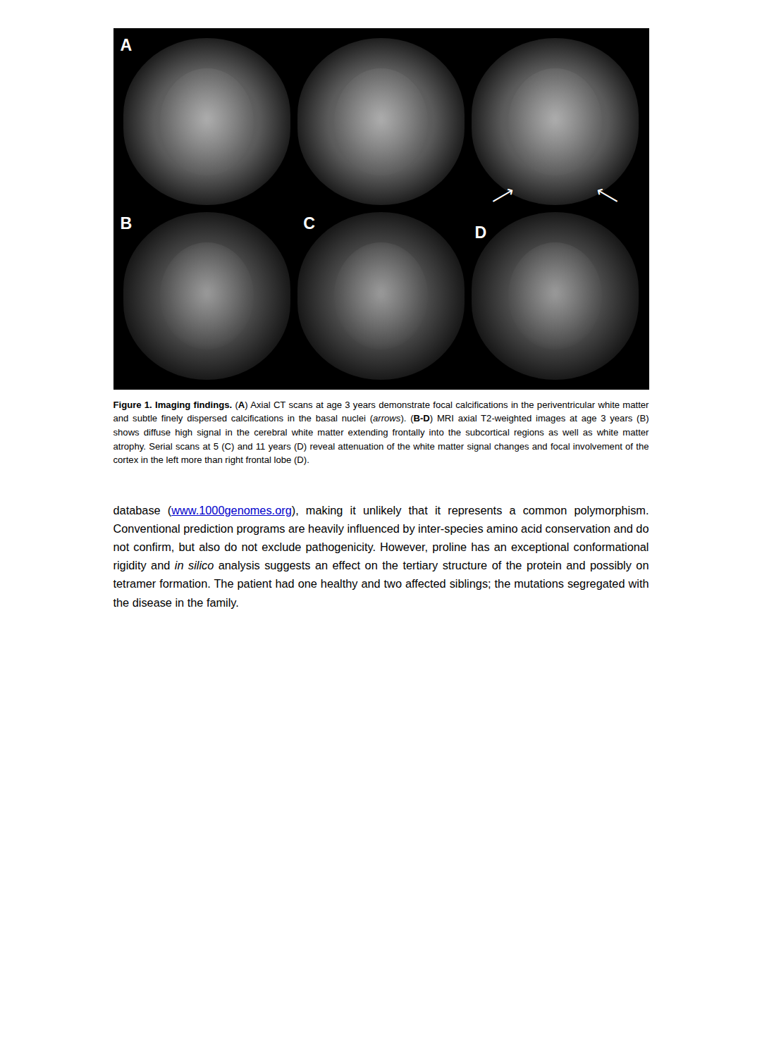A B C D
⟶ ⟶
Figure 1. Imaging findings. (A) Axial CT scans at age 3 years demonstrate focal calcifications in the periventricular white matter and subtle finely dispersed calcifications in the basal nuclei (arrows). (B-D) MRI axial T2-weighted images at age 3 years (B) shows diffuse high signal in the cerebral white matter extending frontally into the subcortical regions as well as white matter atrophy. Serial scans at 5 (C) and 11 years (D) reveal attenuation of the white matter signal changes and focal involvement of the cortex in the left more than right frontal lobe (D).
database (www.1000genomes.org), making it unlikely that it represents a common polymorphism. Conventional prediction programs are heavily influenced by inter-species amino acid conservation and do not confirm, but also do not exclude pathogenicity. However, proline has an exceptional conformational rigidity and in silico analysis suggests an effect on the tertiary structure of the protein and possibly on tetramer formation. The patient had one healthy and two affected siblings; the mutations segregated with the disease in the family.